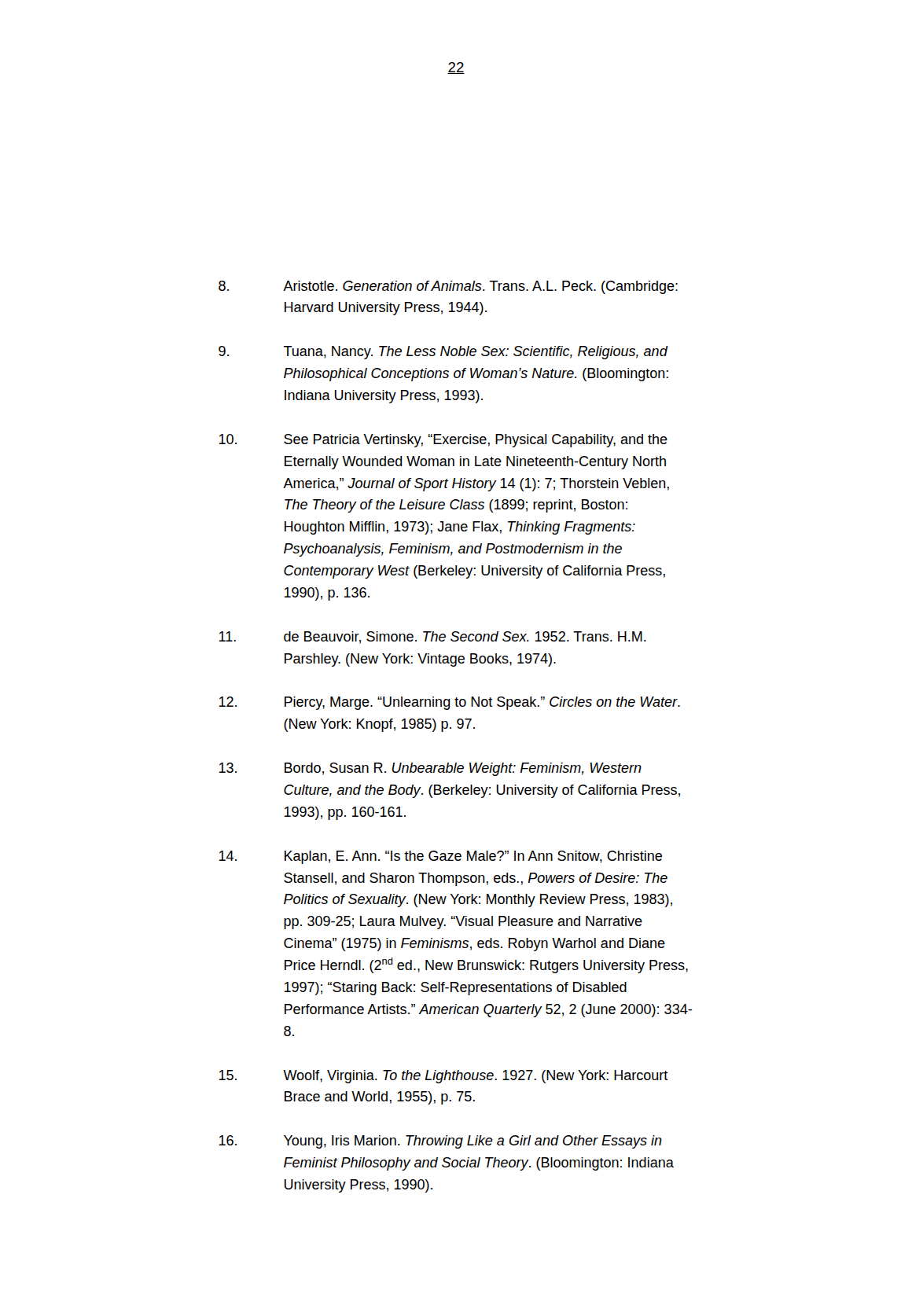22
8. Aristotle. Generation of Animals. Trans. A.L. Peck. (Cambridge: Harvard University Press, 1944).
9. Tuana, Nancy. The Less Noble Sex: Scientific, Religious, and Philosophical Conceptions of Woman’s Nature. (Bloomington: Indiana University Press, 1993).
10. See Patricia Vertinsky, “Exercise, Physical Capability, and the Eternally Wounded Woman in Late Nineteenth-Century North America,” Journal of Sport History 14 (1): 7; Thorstein Veblen, The Theory of the Leisure Class (1899; reprint, Boston: Houghton Mifflin, 1973); Jane Flax, Thinking Fragments: Psychoanalysis, Feminism, and Postmodernism in the Contemporary West (Berkeley: University of California Press, 1990), p. 136.
11. de Beauvoir, Simone. The Second Sex. 1952. Trans. H.M. Parshley. (New York: Vintage Books, 1974).
12. Piercy, Marge. “Unlearning to Not Speak.” Circles on the Water. (New York: Knopf, 1985) p. 97.
13. Bordo, Susan R. Unbearable Weight: Feminism, Western Culture, and the Body. (Berkeley: University of California Press, 1993), pp. 160-161.
14. Kaplan, E. Ann. “Is the Gaze Male?” In Ann Snitow, Christine Stansell, and Sharon Thompson, eds., Powers of Desire: The Politics of Sexuality. (New York: Monthly Review Press, 1983), pp. 309-25; Laura Mulvey. “Visual Pleasure and Narrative Cinema” (1975) in Feminisms, eds. Robyn Warhol and Diane Price Herndl. (2nd ed., New Brunswick: Rutgers University Press, 1997); “Staring Back: Self-Representations of Disabled Performance Artists.” American Quarterly 52, 2 (June 2000): 334-8.
15. Woolf, Virginia. To the Lighthouse. 1927. (New York: Harcourt Brace and World, 1955), p. 75.
16. Young, Iris Marion. Throwing Like a Girl and Other Essays in Feminist Philosophy and Social Theory. (Bloomington: Indiana University Press, 1990).